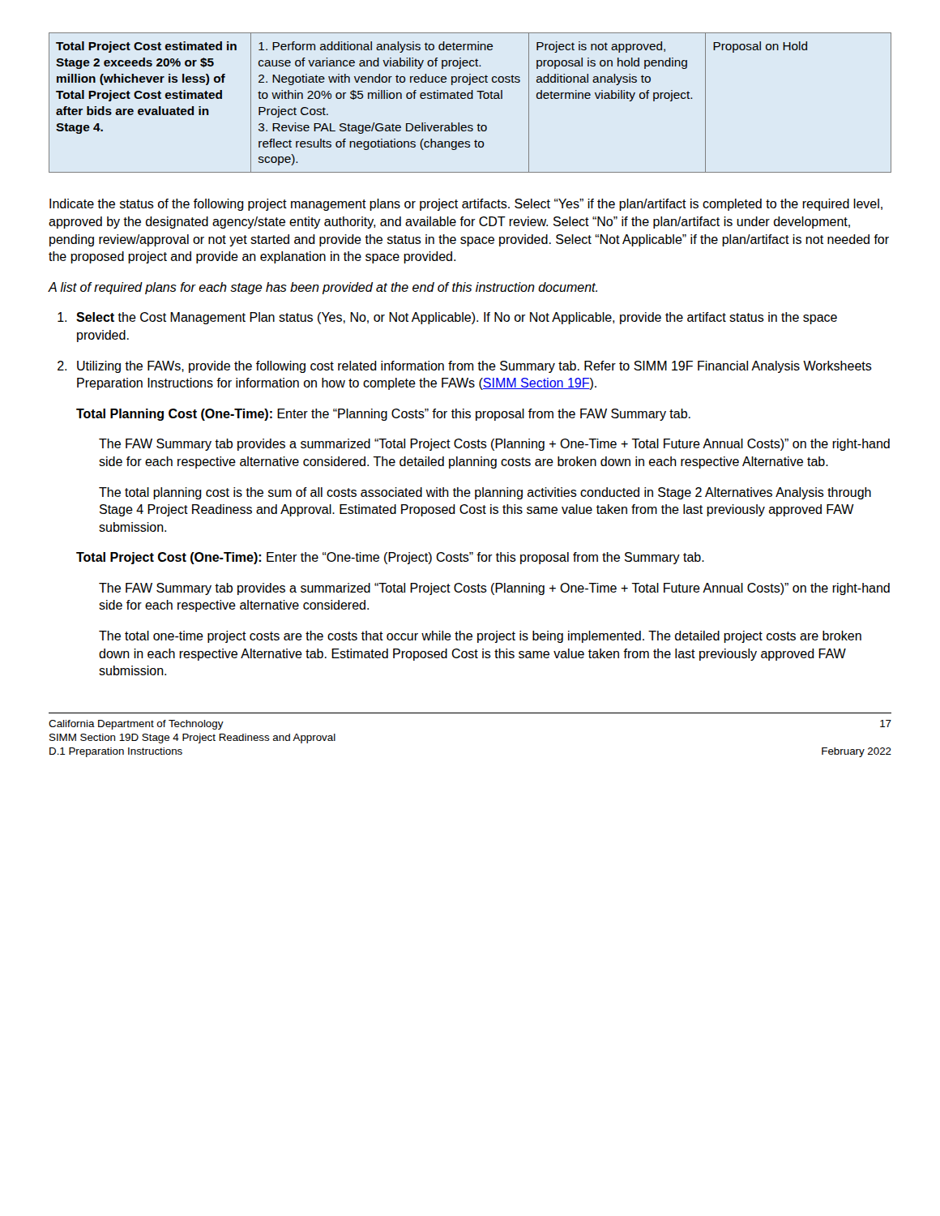| Total Project Cost estimated in Stage 2 exceeds 20% or $5 million (whichever is less) of Total Project Cost estimated after bids are evaluated in Stage 4. | 1. Perform additional analysis to determine cause of variance and viability of project. 2. Negotiate with vendor to reduce project costs to within 20% or $5 million of estimated Total Project Cost. 3. Revise PAL Stage/Gate Deliverables to reflect results of negotiations (changes to scope). | Project is not approved, proposal is on hold pending additional analysis to determine viability of project. | Proposal on Hold |
Indicate the status of the following project management plans or project artifacts. Select “Yes” if the plan/artifact is completed to the required level, approved by the designated agency/state entity authority, and available for CDT review. Select “No” if the plan/artifact is under development, pending review/approval or not yet started and provide the status in the space provided. Select “Not Applicable” if the plan/artifact is not needed for the proposed project and provide an explanation in the space provided.
A list of required plans for each stage has been provided at the end of this instruction document.
Select the Cost Management Plan status (Yes, No, or Not Applicable). If No or Not Applicable, provide the artifact status in the space provided.
Utilizing the FAWs, provide the following cost related information from the Summary tab. Refer to SIMM 19F Financial Analysis Worksheets Preparation Instructions for information on how to complete the FAWs (SIMM Section 19F).
Total Planning Cost (One-Time): Enter the “Planning Costs” for this proposal from the FAW Summary tab.
The FAW Summary tab provides a summarized “Total Project Costs (Planning + One-Time + Total Future Annual Costs)” on the right-hand side for each respective alternative considered. The detailed planning costs are broken down in each respective Alternative tab.
The total planning cost is the sum of all costs associated with the planning activities conducted in Stage 2 Alternatives Analysis through Stage 4 Project Readiness and Approval. Estimated Proposed Cost is this same value taken from the last previously approved FAW submission.
Total Project Cost (One-Time): Enter the “One-time (Project) Costs” for this proposal from the Summary tab.
The FAW Summary tab provides a summarized “Total Project Costs (Planning + One-Time + Total Future Annual Costs)” on the right-hand side for each respective alternative considered.
The total one-time project costs are the costs that occur while the project is being implemented. The detailed project costs are broken down in each respective Alternative tab. Estimated Proposed Cost is this same value taken from the last previously approved FAW submission.
California Department of Technology
SIMM Section 19D Stage 4 Project Readiness and Approval
D.1 Preparation Instructions
17
February 2022